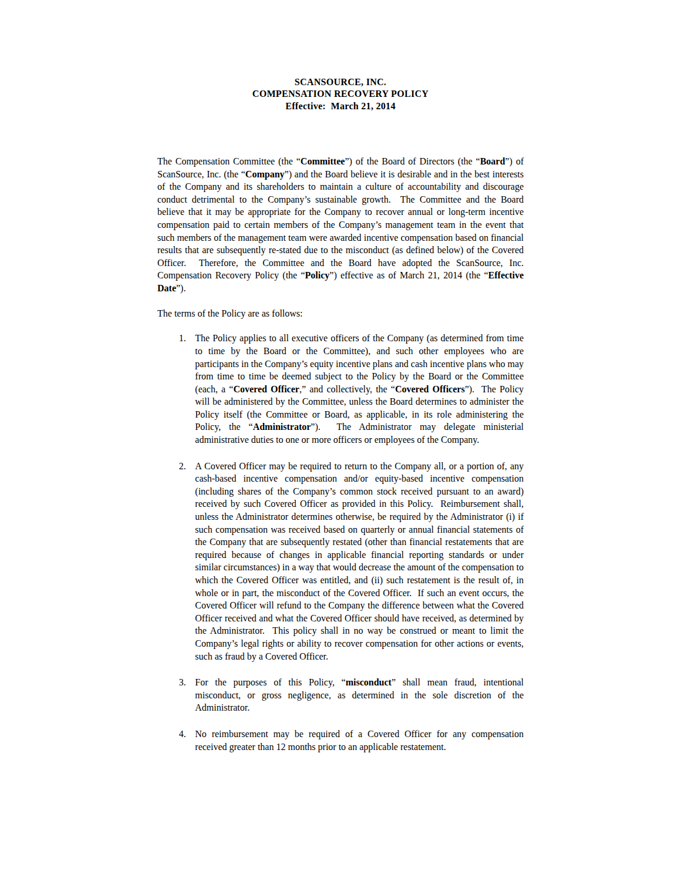SCANSOURCE, INC.
COMPENSATION RECOVERY POLICY
Effective: March 21, 2014
The Compensation Committee (the “Committee”) of the Board of Directors (the “Board”) of ScanSource, Inc. (the “Company”) and the Board believe it is desirable and in the best interests of the Company and its shareholders to maintain a culture of accountability and discourage conduct detrimental to the Company’s sustainable growth. The Committee and the Board believe that it may be appropriate for the Company to recover annual or long-term incentive compensation paid to certain members of the Company’s management team in the event that such members of the management team were awarded incentive compensation based on financial results that are subsequently re-stated due to the misconduct (as defined below) of the Covered Officer. Therefore, the Committee and the Board have adopted the ScanSource, Inc. Compensation Recovery Policy (the “Policy”) effective as of March 21, 2014 (the “Effective Date”).
The terms of the Policy are as follows:
The Policy applies to all executive officers of the Company (as determined from time to time by the Board or the Committee), and such other employees who are participants in the Company’s equity incentive plans and cash incentive plans who may from time to time be deemed subject to the Policy by the Board or the Committee (each, a “Covered Officer,” and collectively, the “Covered Officers”). The Policy will be administered by the Committee, unless the Board determines to administer the Policy itself (the Committee or Board, as applicable, in its role administering the Policy, the “Administrator”). The Administrator may delegate ministerial administrative duties to one or more officers or employees of the Company.
A Covered Officer may be required to return to the Company all, or a portion of, any cash-based incentive compensation and/or equity-based incentive compensation (including shares of the Company’s common stock received pursuant to an award) received by such Covered Officer as provided in this Policy. Reimbursement shall, unless the Administrator determines otherwise, be required by the Administrator (i) if such compensation was received based on quarterly or annual financial statements of the Company that are subsequently restated (other than financial restatements that are required because of changes in applicable financial reporting standards or under similar circumstances) in a way that would decrease the amount of the compensation to which the Covered Officer was entitled, and (ii) such restatement is the result of, in whole or in part, the misconduct of the Covered Officer. If such an event occurs, the Covered Officer will refund to the Company the difference between what the Covered Officer received and what the Covered Officer should have received, as determined by the Administrator. This policy shall in no way be construed or meant to limit the Company’s legal rights or ability to recover compensation for other actions or events, such as fraud by a Covered Officer.
For the purposes of this Policy, “misconduct” shall mean fraud, intentional misconduct, or gross negligence, as determined in the sole discretion of the Administrator.
No reimbursement may be required of a Covered Officer for any compensation received greater than 12 months prior to an applicable restatement.